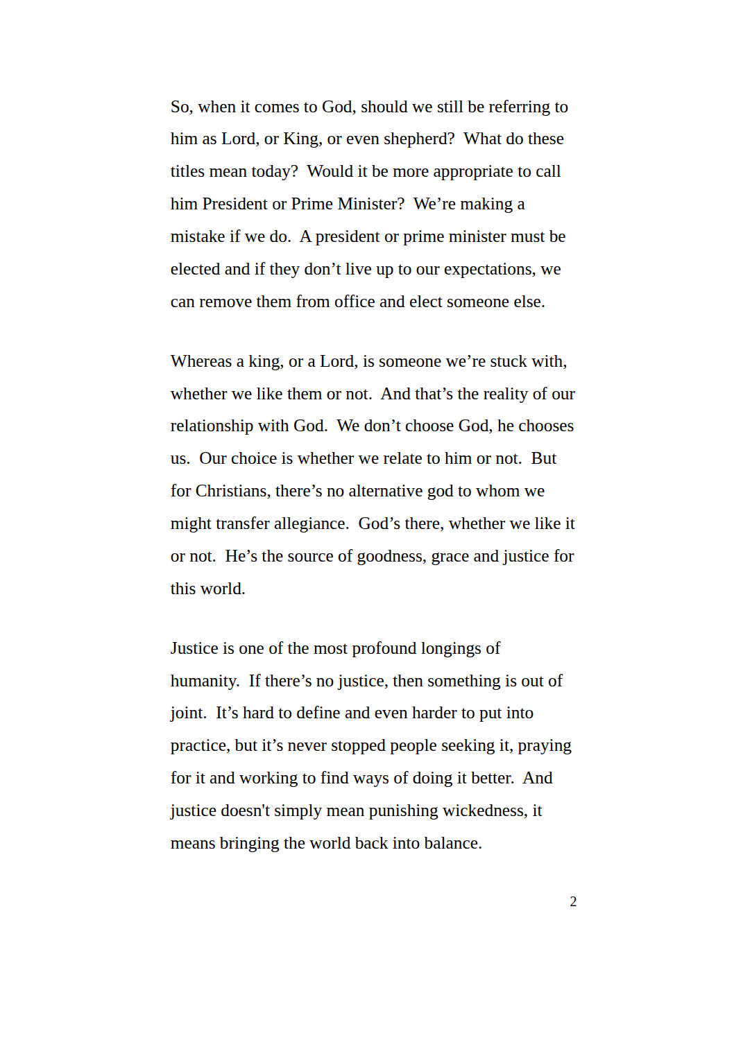So, when it comes to God, should we still be referring to him as Lord, or King, or even shepherd? What do these titles mean today? Would it be more appropriate to call him President or Prime Minister? We’re making a mistake if we do. A president or prime minister must be elected and if they don’t live up to our expectations, we can remove them from office and elect someone else.
Whereas a king, or a Lord, is someone we’re stuck with, whether we like them or not. And that’s the reality of our relationship with God. We don’t choose God, he chooses us. Our choice is whether we relate to him or not. But for Christians, there’s no alternative god to whom we might transfer allegiance. God’s there, whether we like it or not. He’s the source of goodness, grace and justice for this world.
Justice is one of the most profound longings of humanity. If there’s no justice, then something is out of joint. It’s hard to define and even harder to put into practice, but it’s never stopped people seeking it, praying for it and working to find ways of doing it better. And justice doesn't simply mean punishing wickedness, it means bringing the world back into balance.
2